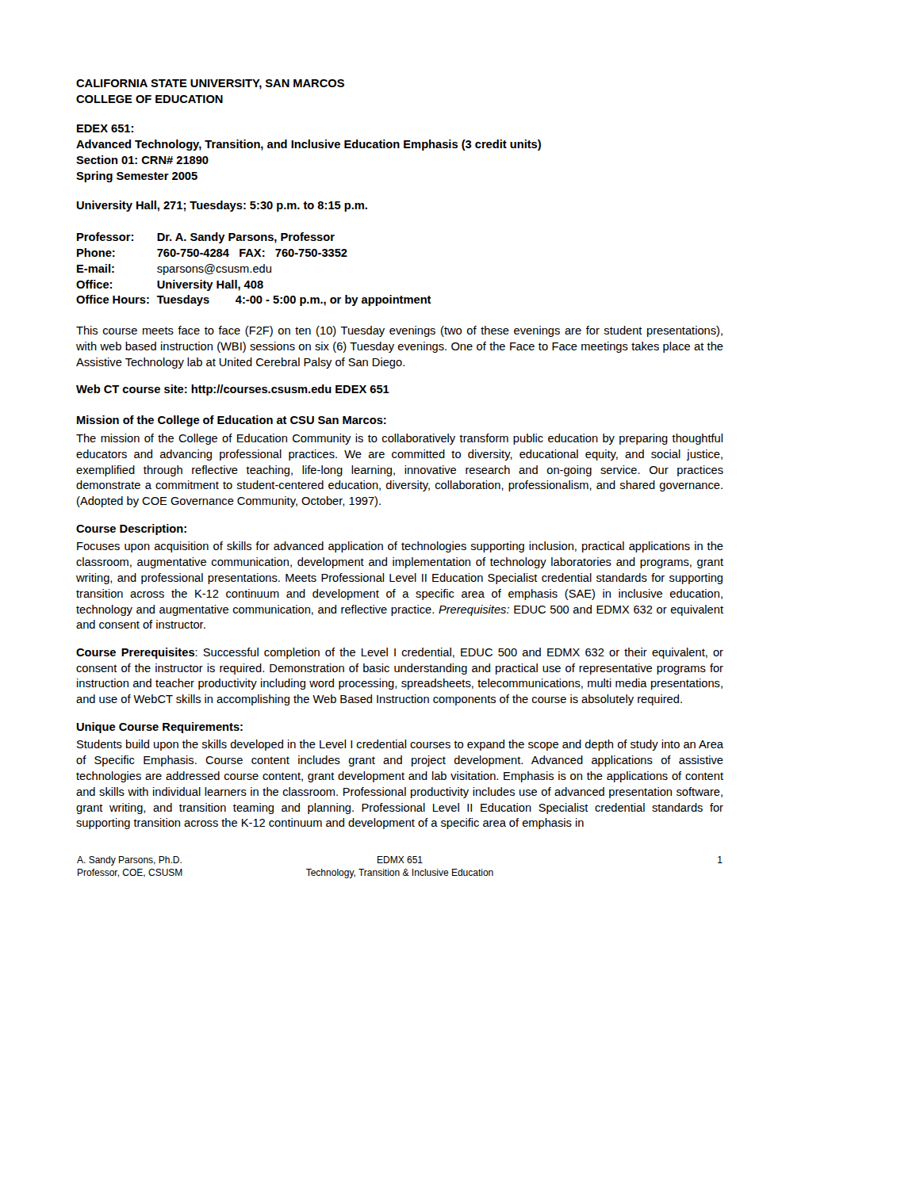CALIFORNIA STATE UNIVERSITY, SAN MARCOS
COLLEGE OF EDUCATION
EDEX 651:
Advanced Technology, Transition, and Inclusive Education Emphasis (3 credit units)
Section 01: CRN# 21890
Spring Semester 2005
University Hall, 271; Tuesdays: 5:30 p.m. to 8:15 p.m.
| Professor: | Dr. A. Sandy Parsons, Professor |
| Phone: | 760-750-4284 FAX: 760-750-3352 |
| E-mail: | sparsons@csusm.edu |
| Office: | University Hall, 408 |
| Office Hours: | Tuesdays 4:-00 - 5:00 p.m., or by appointment |
This course meets face to face (F2F) on ten (10) Tuesday evenings (two of these evenings are for student presentations), with web based instruction (WBI) sessions on six (6) Tuesday evenings. One of the Face to Face meetings takes place at the Assistive Technology lab at United Cerebral Palsy of San Diego.
Web CT course site: http://courses.csusm.edu EDEX 651
Mission of the College of Education at CSU San Marcos:
The mission of the College of Education Community is to collaboratively transform public education by preparing thoughtful educators and advancing professional practices. We are committed to diversity, educational equity, and social justice, exemplified through reflective teaching, life-long learning, innovative research and on-going service. Our practices demonstrate a commitment to student-centered education, diversity, collaboration, professionalism, and shared governance. (Adopted by COE Governance Community, October, 1997).
Course Description:
Focuses upon acquisition of skills for advanced application of technologies supporting inclusion, practical applications in the classroom, augmentative communication, development and implementation of technology laboratories and programs, grant writing, and professional presentations. Meets Professional Level II Education Specialist credential standards for supporting transition across the K-12 continuum and development of a specific area of emphasis (SAE) in inclusive education, technology and augmentative communication, and reflective practice. Prerequisites: EDUC 500 and EDMX 632 or equivalent and consent of instructor.
Course Prerequisites: Successful completion of the Level I credential, EDUC 500 and EDMX 632 or their equivalent, or consent of the instructor is required. Demonstration of basic understanding and practical use of representative programs for instruction and teacher productivity including word processing, spreadsheets, telecommunications, multi media presentations, and use of WebCT skills in accomplishing the Web Based Instruction components of the course is absolutely required.
Unique Course Requirements:
Students build upon the skills developed in the Level I credential courses to expand the scope and depth of study into an Area of Specific Emphasis. Course content includes grant and project development. Advanced applications of assistive technologies are addressed course content, grant development and lab visitation. Emphasis is on the applications of content and skills with individual learners in the classroom. Professional productivity includes use of advanced presentation software, grant writing, and transition teaming and planning. Professional Level II Education Specialist credential standards for supporting transition across the K-12 continuum and development of a specific area of emphasis in
| A. Sandy Parsons, Ph.D. Professor, COE, CSUSM | EDMX 651 Technology, Transition & Inclusive Education | 1 |